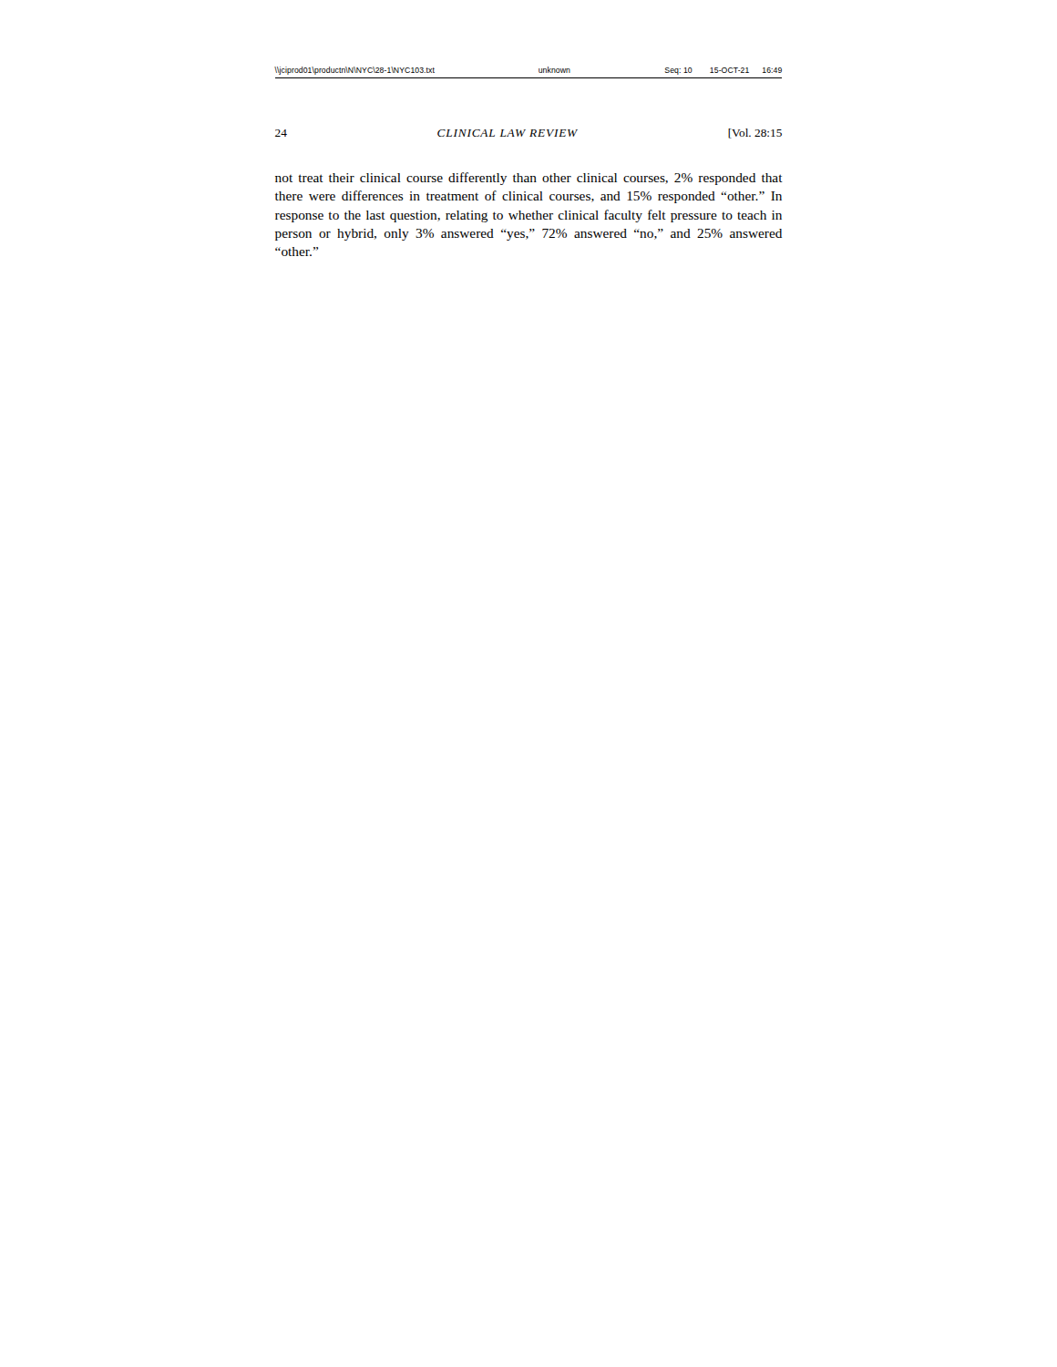\\jciprod01\productn\N\NYC\28-1\NYC103.txt unknown Seq: 10 15-OCT-21 16:49
24 CLINICAL LAW REVIEW [Vol. 28:15
not treat their clinical course differently than other clinical courses, 2% responded that there were differences in treatment of clinical courses, and 15% responded “other.” In response to the last question, relating to whether clinical faculty felt pressure to teach in person or hybrid, only 3% answered “yes,” 72% answered “no,” and 25% answered “other.”